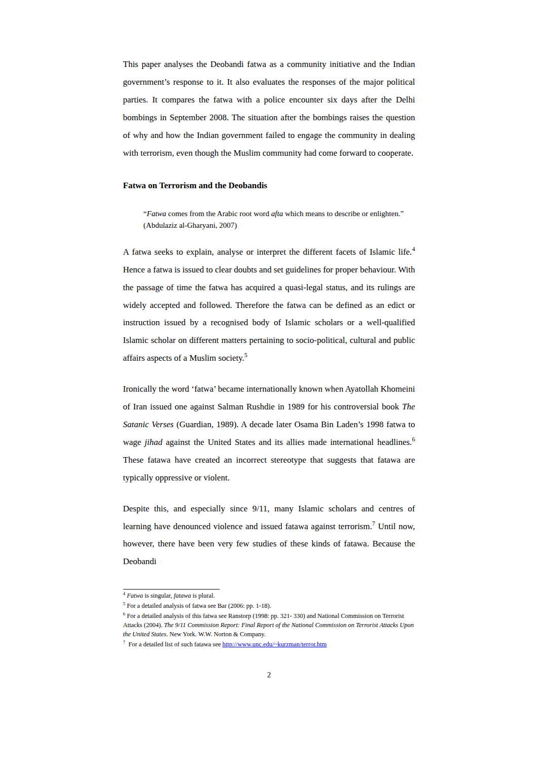This paper analyses the Deobandi fatwa as a community initiative and the Indian government’s response to it. It also evaluates the responses of the major political parties. It compares the fatwa with a police encounter six days after the Delhi bombings in September 2008. The situation after the bombings raises the question of why and how the Indian government failed to engage the community in dealing with terrorism, even though the Muslim community had come forward to cooperate.
Fatwa on Terrorism and the Deobandis
“Fatwa comes from the Arabic root word afta which means to describe or enlighten.” (Abdulaziz al-Gharyani, 2007)
A fatwa seeks to explain, analyse or interpret the different facets of Islamic life.4 Hence a fatwa is issued to clear doubts and set guidelines for proper behaviour. With the passage of time the fatwa has acquired a quasi-legal status, and its rulings are widely accepted and followed. Therefore the fatwa can be defined as an edict or instruction issued by a recognised body of Islamic scholars or a well-qualified Islamic scholar on different matters pertaining to socio-political, cultural and public affairs aspects of a Muslim society.5
Ironically the word ‘fatwa’ became internationally known when Ayatollah Khomeini of Iran issued one against Salman Rushdie in 1989 for his controversial book The Satanic Verses (Guardian, 1989). A decade later Osama Bin Laden’s 1998 fatwa to wage jihad against the United States and its allies made international headlines.6 These fatawa have created an incorrect stereotype that suggests that fatawa are typically oppressive or violent.
Despite this, and especially since 9/11, many Islamic scholars and centres of learning have denounced violence and issued fatawa against terrorism.7 Until now, however, there have been very few studies of these kinds of fatawa. Because the Deobandi
4 Fatwa is singular, fatawa is plural.
5 For a detailed analysis of fatwa see Bar (2006: pp. 1-18).
6 For a detailed analysis of this fatwa see Ranstorp (1998: pp. 321- 330) and National Commission on Terrorist Attacks (2004). The 9/11 Commission Report: Final Report of the National Commission on Terrorist Attacks Upon the United States. New York. W.W. Norton & Company.
7 For a detailed list of such fatawa see http://www.unc.edu/~kurzman/terror.htm
2